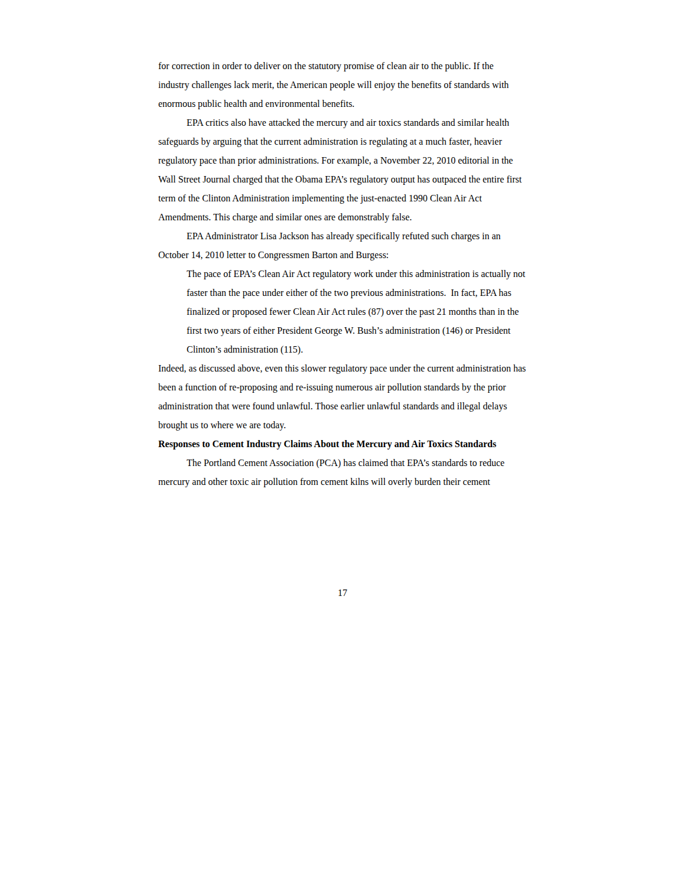for correction in order to deliver on the statutory promise of clean air to the public. If the industry challenges lack merit, the American people will enjoy the benefits of standards with enormous public health and environmental benefits.
EPA critics also have attacked the mercury and air toxics standards and similar health safeguards by arguing that the current administration is regulating at a much faster, heavier regulatory pace than prior administrations. For example, a November 22, 2010 editorial in the Wall Street Journal charged that the Obama EPA’s regulatory output has outpaced the entire first term of the Clinton Administration implementing the just-enacted 1990 Clean Air Act Amendments. This charge and similar ones are demonstrably false.
EPA Administrator Lisa Jackson has already specifically refuted such charges in an October 14, 2010 letter to Congressmen Barton and Burgess:
The pace of EPA’s Clean Air Act regulatory work under this administration is actually not faster than the pace under either of the two previous administrations. In fact, EPA has finalized or proposed fewer Clean Air Act rules (87) over the past 21 months than in the first two years of either President George W. Bush’s administration (146) or President Clinton’s administration (115).
Indeed, as discussed above, even this slower regulatory pace under the current administration has been a function of re-proposing and re-issuing numerous air pollution standards by the prior administration that were found unlawful. Those earlier unlawful standards and illegal delays brought us to where we are today.
Responses to Cement Industry Claims About the Mercury and Air Toxics Standards
The Portland Cement Association (PCA) has claimed that EPA’s standards to reduce mercury and other toxic air pollution from cement kilns will overly burden their cement
17